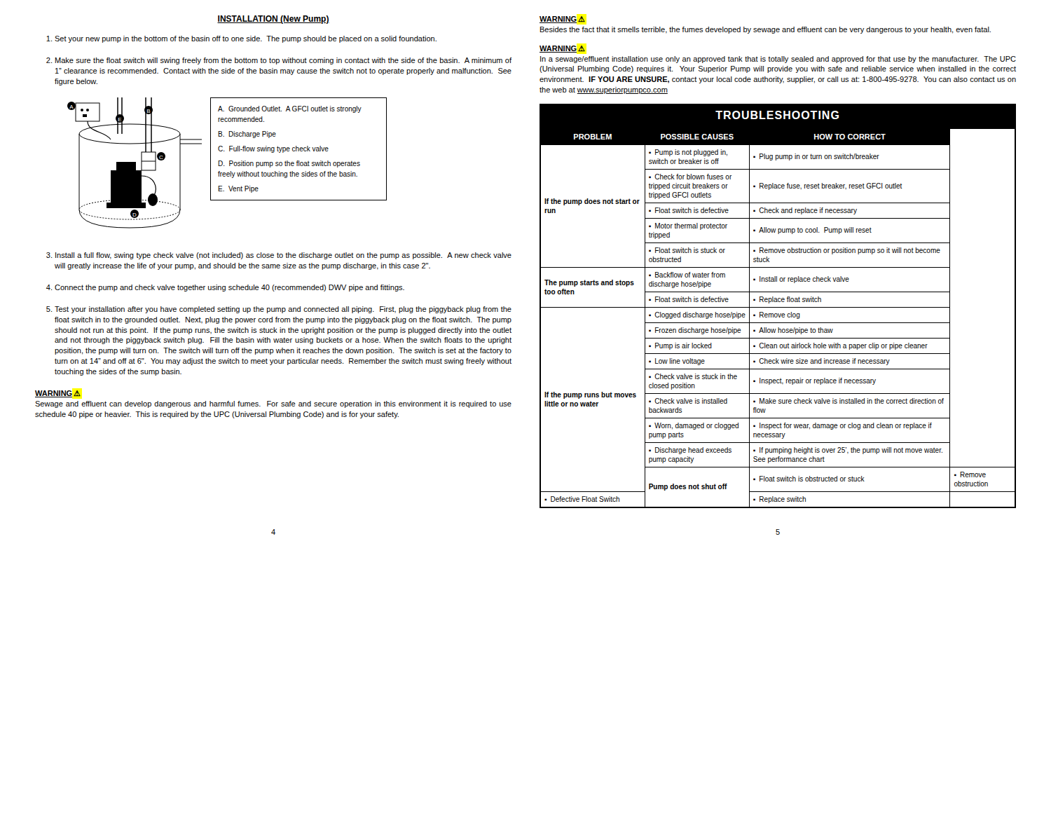INSTALLATION (New Pump)
Set your new pump in the bottom of the basin off to one side. The pump should be placed on a solid foundation.
Make sure the float switch will swing freely from the bottom to top without coming in contact with the side of the basin. A minimum of 1” clearance is recommended. Contact with the side of the basin may cause the switch not to operate properly and malfunction. See figure below.
A E B C D
A. Grounded Outlet. A GFCI outlet is strongly recommended.
B. Discharge Pipe
C. Full-flow swing type check valve
D. Position pump so the float switch operates freely without touching the sides of the basin.
E. Vent Pipe
Install a full flow, swing type check valve (not included) as close to the discharge outlet on the pump as possible. A new check valve will greatly increase the life of your pump, and should be the same size as the pump discharge, in this case 2".
Connect the pump and check valve together using schedule 40 (recommended) DWV pipe and fittings.
Test your installation after you have completed setting up the pump and connected all piping. First, plug the piggyback plug from the float switch in to the grounded outlet. Next, plug the power cord from the pump into the piggyback plug on the float switch. The pump should not run at this point. If the pump runs, the switch is stuck in the upright position or the pump is plugged directly into the outlet and not through the piggyback switch plug. Fill the basin with water using buckets or a hose. When the switch floats to the upright position, the pump will turn on. The switch will turn off the pump when it reaches the down position. The switch is set at the factory to turn on at 14” and off at 6". You may adjust the switch to meet your particular needs. Remember the switch must swing freely without touching the sides of the sump basin.
WARNING⚠
Sewage and effluent can develop dangerous and harmful fumes. For safe and secure operation in this environment it is required to use schedule 40 pipe or heavier. This is required by the UPC (Universal Plumbing Code) and is for your safety.
4
WARNING⚠
Besides the fact that it smells terrible, the fumes developed by sewage and effluent can be very dangerous to your health, even fatal.
WARNING⚠
In a sewage/effluent installation use only an approved tank that is totally sealed and approved for that use by the manufacturer. The UPC (Universal Plumbing Code) requires it. Your Superior Pump will provide you with safe and reliable service when installed in the correct environment. IF YOU ARE UNSURE, contact your local code authority, supplier, or call us at: 1-800-495-9278. You can also contact us on the web at www.superiorpumpco.com
TROUBLESHOOTING
| PROBLEM | POSSIBLE CAUSES | HOW TO CORRECT |
| --- | --- | --- |
| If the pump does not start or run | Pump is not plugged in, switch or breaker is off | Plug pump in or turn on switch/breaker |
| Check for blown fuses or tripped circuit breakers or tripped GFCI outlets | Replace fuse, reset breaker, reset GFCI outlet |
| Float switch is defective | Check and replace if necessary |
| Motor thermal protector tripped | Allow pump to cool. Pump will reset |
| Float switch is stuck or obstructed | Remove obstruction or position pump so it will not become stuck |
| The pump starts and stops too often | Backflow of water from discharge hose/pipe | Install or replace check valve |
| Float switch is defective | Replace float switch |
| If the pump runs but moves little or no water | Clogged discharge hose/pipe | Remove clog |
| Frozen discharge hose/pipe | Allow hose/pipe to thaw |
| Pump is air locked | Clean out airlock hole with a paper clip or pipe cleaner |
| Low line voltage | Check wire size and increase if necessary |
| Check valve is stuck in the closed position | Inspect, repair or replace if necessary |
| Check valve is installed backwards | Make sure check valve is installed in the correct direction of flow |
| Worn, damaged or clogged pump parts | Inspect for wear, damage or clog and clean or replace if necessary |
| Discharge head exceeds pump capacity | If pumping height is over 25’, the pump will not move water. See performance chart |
| Pump does not shut off | Float switch is obstructed or stuck | Remove obstruction |
| Defective Float Switch | Replace switch |
5